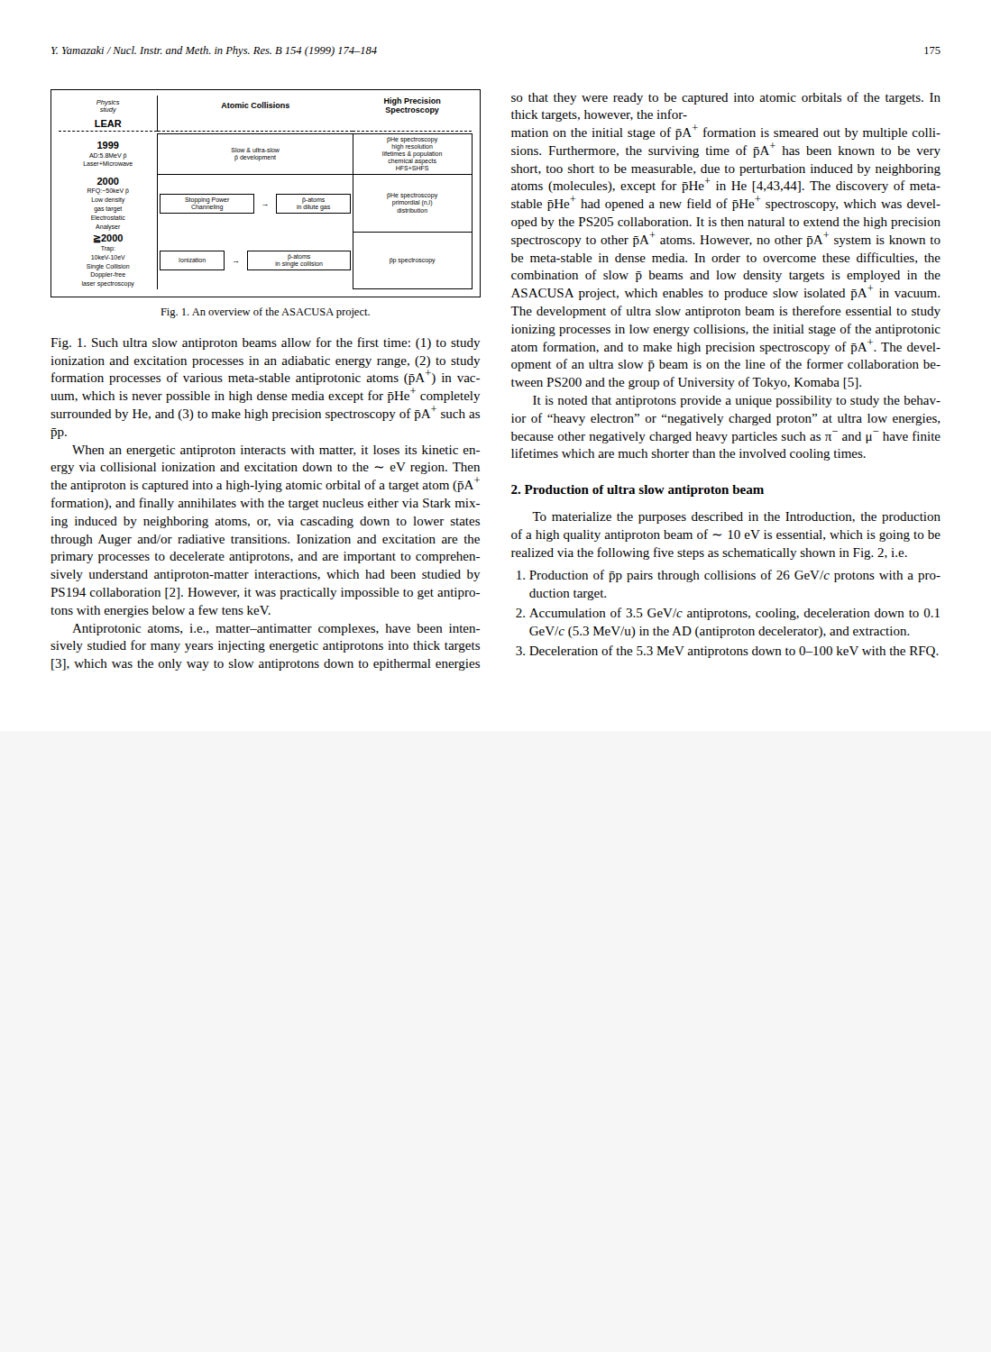Y. Yamazaki / Nucl. Instr. and Meth. in Phys. Res. B 154 (1999) 174–184 175
| Physics study | Atomic Collisions | High Precision Spectroscopy |
| LEAR | | |
| 1999 AD:5.8MeV p̄ Laser+Microwave | Slow & ultra-slow p̄ development | p̄He spectroscopy high resolution lifetimes & population chemical aspects HFS+SHFS |
| 2000 RFQ:~50keV p̄ Low density gas target Electrostatic Analyser | / Stopping Power Channeling / → / p̄-atoms in dilute gas / | p̄He spectroscopy primordial (n,l) distribution |
| ≧2000 Trap: 10keV-10eV Single Collision Doppler-free laser spectroscopy | / Ionization / → / p̄-atoms in single collision / | p̄p spectroscopy |
Fig. 1. An overview of the ASACUSA project.
Fig. 1. Such ultra slow antiproton beams allow for the first time: (1) to study ionization and excitation processes in an adiabatic energy range, (2) to study formation processes of various meta-stable antiprotonic atoms (p̄A+) in vacuum, which is never possible in high dense media except for p̄He+ completely surrounded by He, and (3) to make high precision spectroscopy of p̄A+ such as p̄p.
When an energetic antiproton interacts with matter, it loses its kinetic energy via collisional ionization and excitation down to the ∼ eV region. Then the antiproton is captured into a high-lying atomic orbital of a target atom (p̄A+ formation), and finally annihilates with the target nucleus either via Stark mixing induced by neighboring atoms, or, via cascading down to lower states through Auger and/or radiative transitions. Ionization and excitation are the primary processes to decelerate antiprotons, and are important to comprehensively understand antiproton-matter interactions, which had been studied by PS194 collaboration [2]. However, it was practically impossible to get antiprotons with energies below a few tens keV.
Antiprotonic atoms, i.e., matter–antimatter complexes, have been intensively studied for many years injecting energetic antiprotons into thick targets [3], which was the only way to slow antiprotons down to epithermal energies so that they were ready to be captured into atomic orbitals of the targets. In thick targets, however, the infor-
mation on the initial stage of p̄A+ formation is smeared out by multiple collisions. Furthermore, the surviving time of p̄A+ has been known to be very short, too short to be measurable, due to perturbation induced by neighboring atoms (molecules), except for p̄He+ in He [4,43,44]. The discovery of meta-stable p̄He+ had opened a new field of p̄He+ spectroscopy, which was developed by the PS205 collaboration. It is then natural to extend the high precision spectroscopy to other p̄A+ atoms. However, no other p̄A+ system is known to be meta-stable in dense media. In order to overcome these difficulties, the combination of slow p̄ beams and low density targets is employed in the ASACUSA project, which enables to produce slow isolated p̄A+ in vacuum. The development of ultra slow antiproton beam is therefore essential to study ionizing processes in low energy collisions, the initial stage of the antiprotonic atom formation, and to make high precision spectroscopy of p̄A+. The development of an ultra slow p̄ beam is on the line of the former collaboration between PS200 and the group of University of Tokyo, Komaba [5].
It is noted that antiprotons provide a unique possibility to study the behavior of “heavy electron” or “negatively charged proton” at ultra low energies, because other negatively charged heavy particles such as π− and μ− have finite lifetimes which are much shorter than the involved cooling times.
2. Production of ultra slow antiproton beam
To materialize the purposes described in the Introduction, the production of a high quality antiproton beam of ∼ 10 eV is essential, which is going to be realized via the following five steps as schematically shown in Fig. 2, i.e.
Production of p̄p pairs through collisions of 26 GeV/c protons with a production target.
Accumulation of 3.5 GeV/c antiprotons, cooling, deceleration down to 0.1 GeV/c (5.3 MeV/u) in the AD (antiproton decelerator), and extraction.
Deceleration of the 5.3 MeV antiprotons down to 0–100 keV with the RFQ.